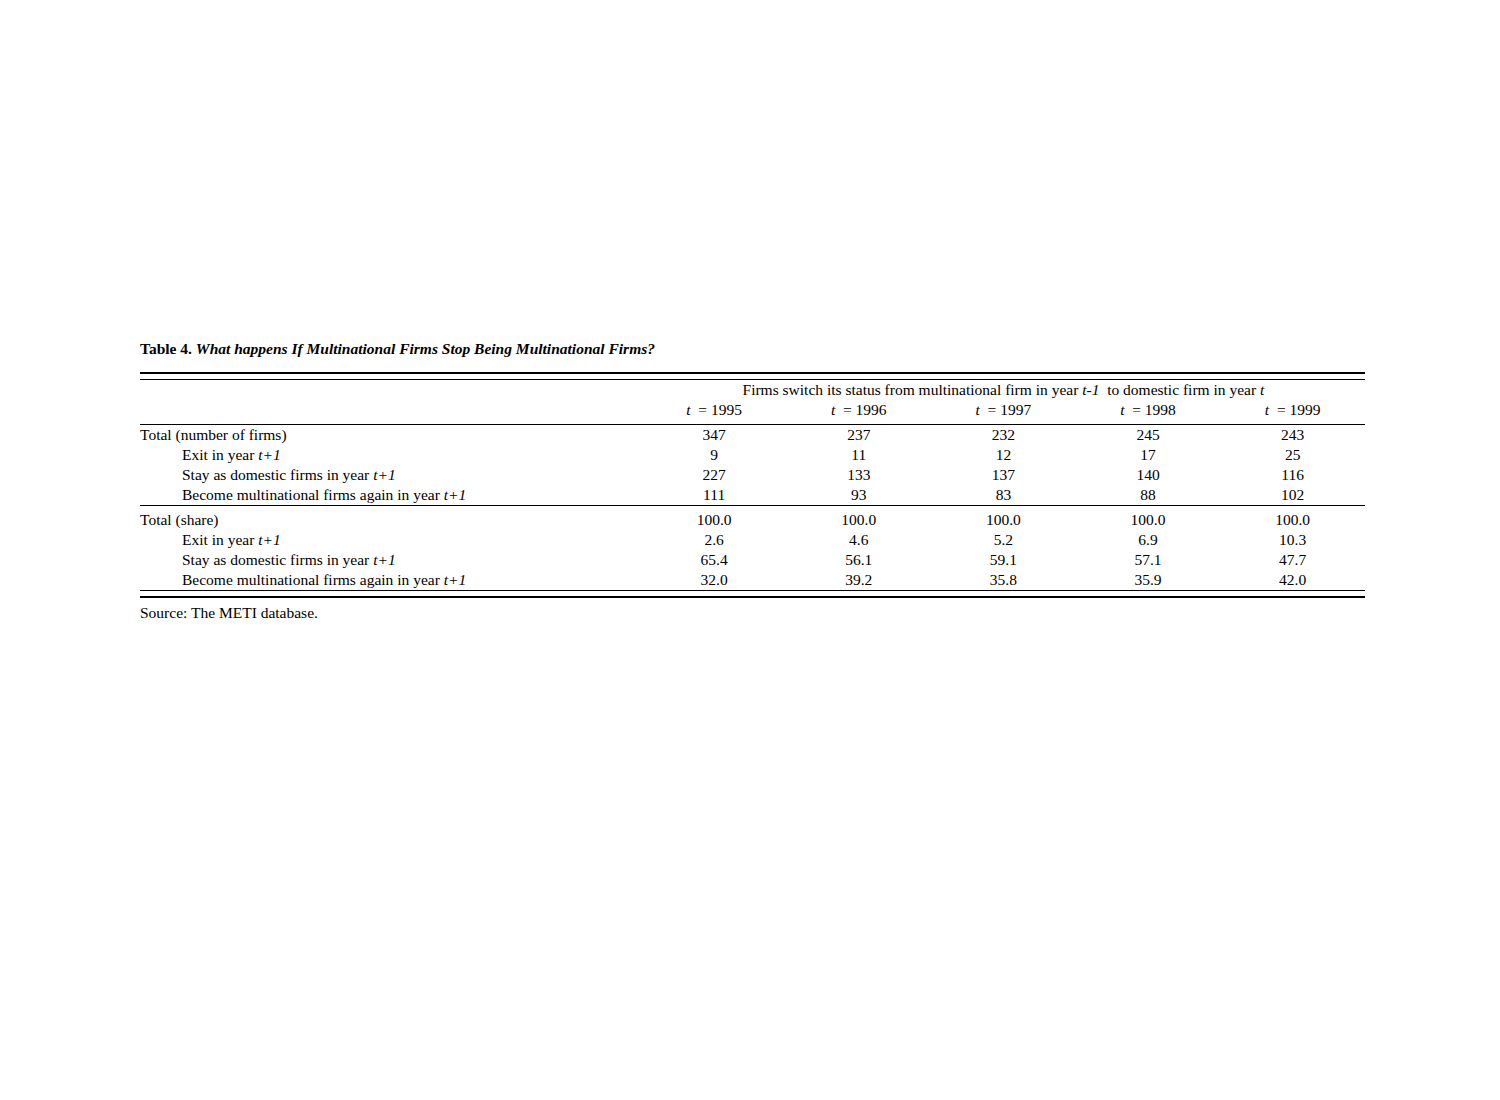Table 4. What happens If Multinational Firms Stop Being Multinational Firms?
| | Firms switch its status from multinational firm in year t-1 to domestic firm in year t |
| | t = 1995 | t = 1996 | t = 1997 | t = 1998 | t = 1999 |
| Total (number of firms) | 347 | 237 | 232 | 245 | 243 |
| Exit in year t+1 | 9 | 11 | 12 | 17 | 25 |
| Stay as domestic firms in year t+1 | 227 | 133 | 137 | 140 | 116 |
| Become multinational firms again in year t+1 | 111 | 93 | 83 | 88 | 102 |
| Total (share) | 100.0 | 100.0 | 100.0 | 100.0 | 100.0 |
| Exit in year t+1 | 2.6 | 4.6 | 5.2 | 6.9 | 10.3 |
| Stay as domestic firms in year t+1 | 65.4 | 56.1 | 59.1 | 57.1 | 47.7 |
| Become multinational firms again in year t+1 | 32.0 | 39.2 | 35.8 | 35.9 | 42.0 |
Source: The METI database.